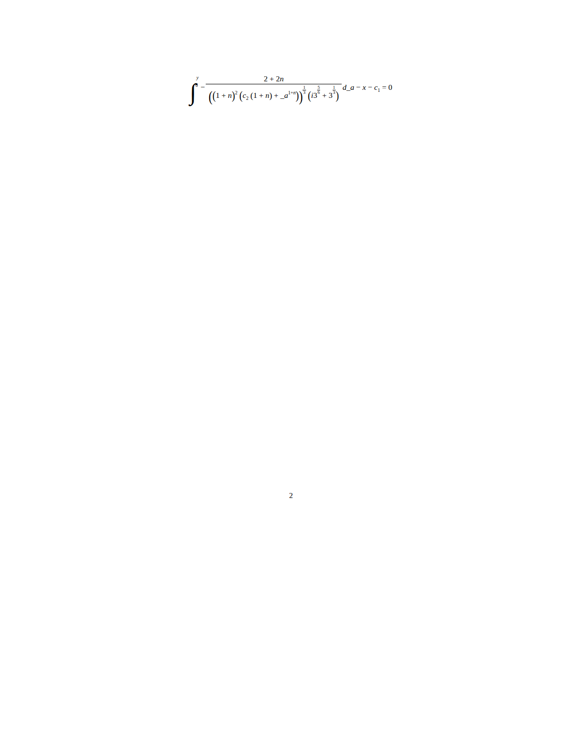∫y 0 − 2 + 2n ((1 + n)2 (c2 (1 + n) + _a1+n)) 13 (i356 + 313) d_a − x − c1 = 0
2